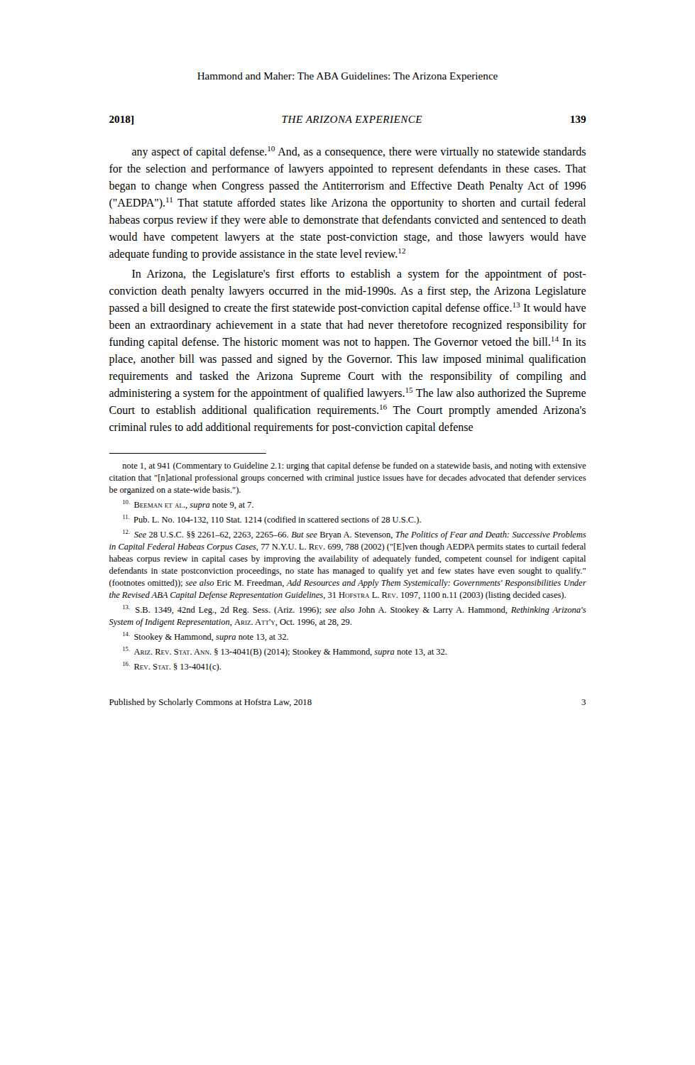Hammond and Maher: The ABA Guidelines: The Arizona Experience
2018] THE ARIZONA EXPERIENCE 139
any aspect of capital defense.10 And, as a consequence, there were virtually no statewide standards for the selection and performance of lawyers appointed to represent defendants in these cases. That began to change when Congress passed the Antiterrorism and Effective Death Penalty Act of 1996 ("AEDPA").11 That statute afforded states like Arizona the opportunity to shorten and curtail federal habeas corpus review if they were able to demonstrate that defendants convicted and sentenced to death would have competent lawyers at the state post-conviction stage, and those lawyers would have adequate funding to provide assistance in the state level review.12
In Arizona, the Legislature's first efforts to establish a system for the appointment of post-conviction death penalty lawyers occurred in the mid-1990s. As a first step, the Arizona Legislature passed a bill designed to create the first statewide post-conviction capital defense office.13 It would have been an extraordinary achievement in a state that had never theretofore recognized responsibility for funding capital defense. The historic moment was not to happen. The Governor vetoed the bill.14 In its place, another bill was passed and signed by the Governor. This law imposed minimal qualification requirements and tasked the Arizona Supreme Court with the responsibility of compiling and administering a system for the appointment of qualified lawyers.15 The law also authorized the Supreme Court to establish additional qualification requirements.16 The Court promptly amended Arizona's criminal rules to add additional requirements for post-conviction capital defense
note 1, at 941 (Commentary to Guideline 2.1: urging that capital defense be funded on a statewide basis, and noting with extensive citation that "[n]ational professional groups concerned with criminal justice issues have for decades advocated that defender services be organized on a state-wide basis.").
10. Beeman et al., supra note 9, at 7.
11. Pub. L. No. 104-132, 110 Stat. 1214 (codified in scattered sections of 28 U.S.C.).
12. See 28 U.S.C. §§ 2261–62, 2263, 2265–66. But see Bryan A. Stevenson, The Politics of Fear and Death: Successive Problems in Capital Federal Habeas Corpus Cases, 77 N.Y.U. L. Rev. 699, 788 (2002) ("[E]ven though AEDPA permits states to curtail federal habeas corpus review in capital cases by improving the availability of adequately funded, competent counsel for indigent capital defendants in state postconviction proceedings, no state has managed to qualify yet and few states have even sought to qualify." (footnotes omitted)); see also Eric M. Freedman, Add Resources and Apply Them Systemically: Governments' Responsibilities Under the Revised ABA Capital Defense Representation Guidelines, 31 Hofstra L. Rev. 1097, 1100 n.11 (2003) (listing decided cases).
13. S.B. 1349, 42nd Leg., 2d Reg. Sess. (Ariz. 1996); see also John A. Stookey & Larry A. Hammond, Rethinking Arizona's System of Indigent Representation, Ariz. Att'y, Oct. 1996, at 28, 29.
14. Stookey & Hammond, supra note 13, at 32.
15. Ariz. Rev. Stat. Ann. § 13-4041(B) (2014); Stookey & Hammond, supra note 13, at 32.
16. Rev. Stat. § 13-4041(c).
Published by Scholarly Commons at Hofstra Law, 2018 3